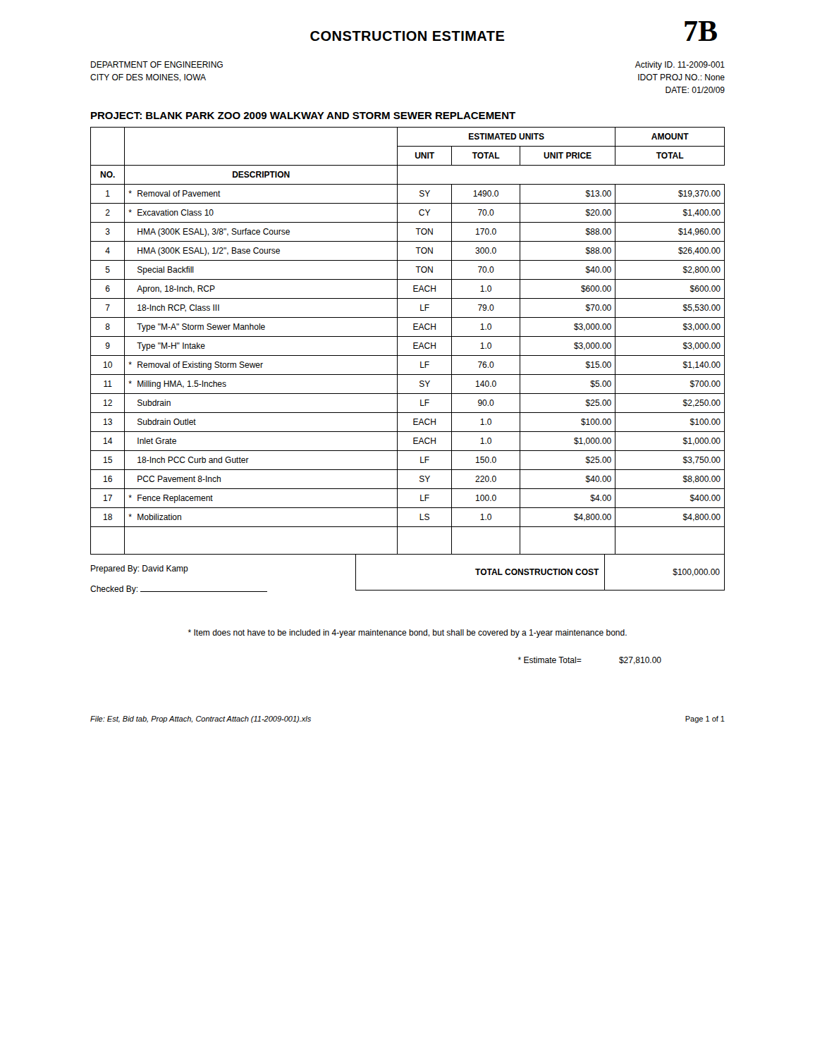7B
CONSTRUCTION ESTIMATE
DEPARTMENT OF ENGINEERING
CITY OF DES MOINES, IOWA
Activity ID. 11-2009-001
IDOT PROJ NO.: None
DATE: 01/20/09
PROJECT: BLANK PARK ZOO 2009 WALKWAY AND STORM SEWER REPLACEMENT
| | | ESTIMATED UNITS | AMOUNT |
| --- | --- | --- | --- |
| UNIT | TOTAL | UNIT PRICE | TOTAL |
| NO. | DESCRIPTION | |
| 1 | * Removal of Pavement | SY | 1490.0 | $13.00 | $19,370.00 |
| 2 | * Excavation Class 10 | CY | 70.0 | $20.00 | $1,400.00 |
| 3 | HMA (300K ESAL), 3/8", Surface Course | TON | 170.0 | $88.00 | $14,960.00 |
| 4 | HMA (300K ESAL), 1/2", Base Course | TON | 300.0 | $88.00 | $26,400.00 |
| 5 | Special Backfill | TON | 70.0 | $40.00 | $2,800.00 |
| 6 | Apron, 18-Inch, RCP | EACH | 1.0 | $600.00 | $600.00 |
| 7 | 18-Inch RCP, Class III | LF | 79.0 | $70.00 | $5,530.00 |
| 8 | Type "M-A" Storm Sewer Manhole | EACH | 1.0 | $3,000.00 | $3,000.00 |
| 9 | Type "M-H" Intake | EACH | 1.0 | $3,000.00 | $3,000.00 |
| 10 | * Removal of Existing Storm Sewer | LF | 76.0 | $15.00 | $1,140.00 |
| 11 | * Milling HMA, 1.5-Inches | SY | 140.0 | $5.00 | $700.00 |
| 12 | Subdrain | LF | 90.0 | $25.00 | $2,250.00 |
| 13 | Subdrain Outlet | EACH | 1.0 | $100.00 | $100.00 |
| 14 | Inlet Grate | EACH | 1.0 | $1,000.00 | $1,000.00 |
| 15 | 18-Inch PCC Curb and Gutter | LF | 150.0 | $25.00 | $3,750.00 |
| 16 | PCC Pavement 8-Inch | SY | 220.0 | $40.00 | $8,800.00 |
| 17 | * Fence Replacement | LF | 100.0 | $4.00 | $400.00 |
| 18 | * Mobilization | LS | 1.0 | $4,800.00 | $4,800.00 |
Prepared By: David Kamp
Checked By:
TOTAL CONSTRUCTION COST
$100,000.00
* Item does not have to be included in 4-year maintenance bond, but shall be covered by a 1-year maintenance bond.
* Estimate Total= $27,810.00
File: Est, Bid tab, Prop Attach, Contract Attach (11-2009-001).xls
Page 1 of 1